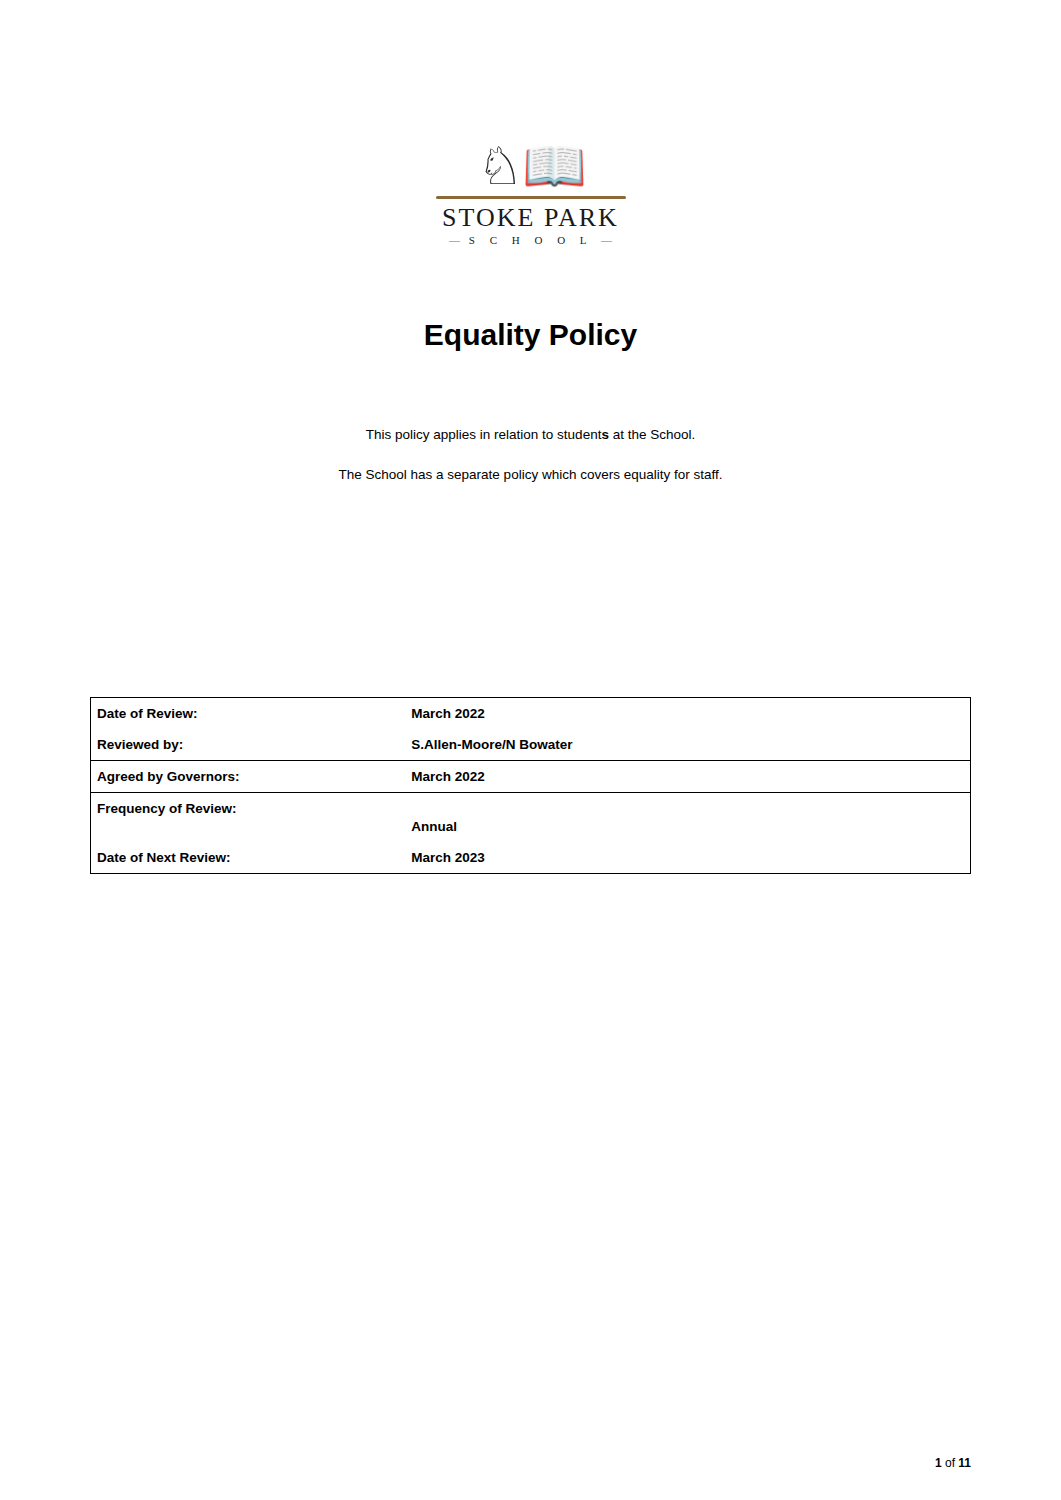♘📖
STOKE PARK
— S C H O O L —
Equality Policy
This policy applies in relation to students at the School.
The School has a separate policy which covers equality for staff.
| Date of Review: | March 2022 |
| Reviewed by: | S.Allen-Moore/N Bowater |
| Agreed by Governors: | March 2022 |
| Frequency of Review: | Annual |
| Date of Next Review: | March 2023 |
1 of 11